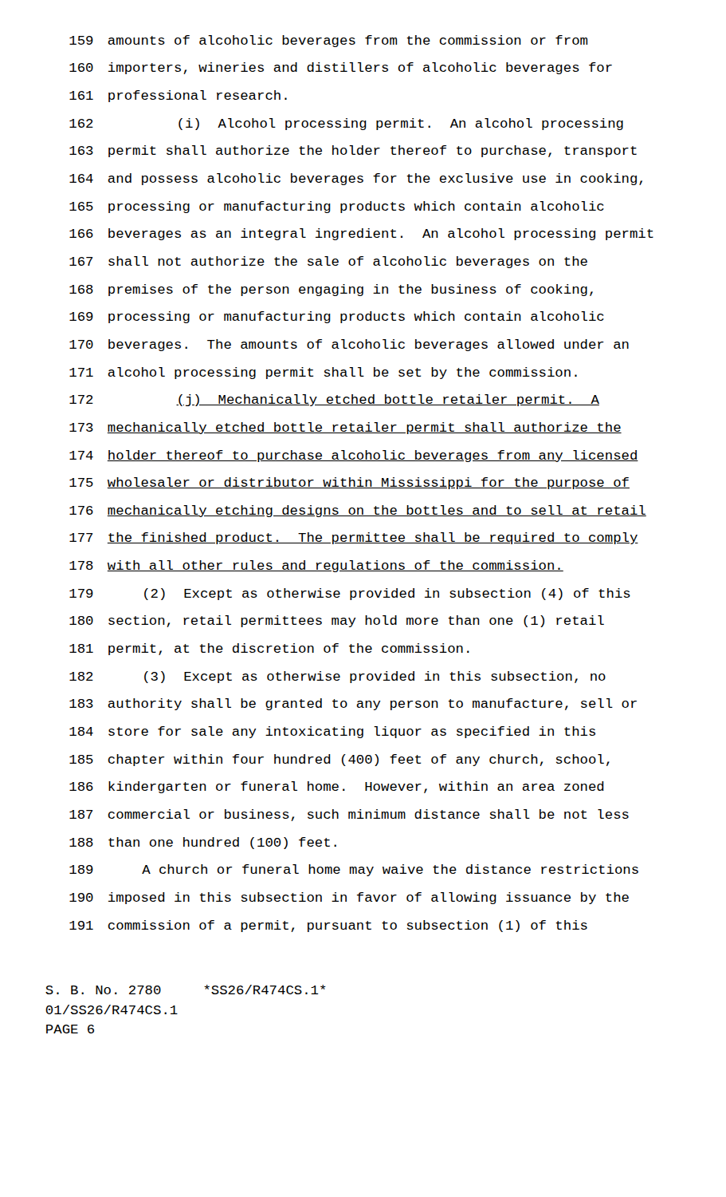amounts of alcoholic beverages from the commission or from
importers, wineries and distillers of alcoholic beverages for
professional research.
(i) Alcohol processing permit. An alcohol processing
permit shall authorize the holder thereof to purchase, transport
and possess alcoholic beverages for the exclusive use in cooking,
processing or manufacturing products which contain alcoholic
beverages as an integral ingredient. An alcohol processing permit
shall not authorize the sale of alcoholic beverages on the
premises of the person engaging in the business of cooking,
processing or manufacturing products which contain alcoholic
beverages. The amounts of alcoholic beverages allowed under an
alcohol processing permit shall be set by the commission.
(j) Mechanically etched bottle retailer permit. A
mechanically etched bottle retailer permit shall authorize the
holder thereof to purchase alcoholic beverages from any licensed
wholesaler or distributor within Mississippi for the purpose of
mechanically etching designs on the bottles and to sell at retail
the finished product. The permittee shall be required to comply
with all other rules and regulations of the commission.
(2) Except as otherwise provided in subsection (4) of this
section, retail permittees may hold more than one (1) retail
permit, at the discretion of the commission.
(3) Except as otherwise provided in this subsection, no
authority shall be granted to any person to manufacture, sell or
store for sale any intoxicating liquor as specified in this
chapter within four hundred (400) feet of any church, school,
kindergarten or funeral home. However, within an area zoned
commercial or business, such minimum distance shall be not less
than one hundred (100) feet.
A church or funeral home may waive the distance restrictions
imposed in this subsection in favor of allowing issuance by the
commission of a permit, pursuant to subsection (1) of this
S. B. No. 2780 *SS26/R474CS.1*
01/SS26/R474CS.1
PAGE 6